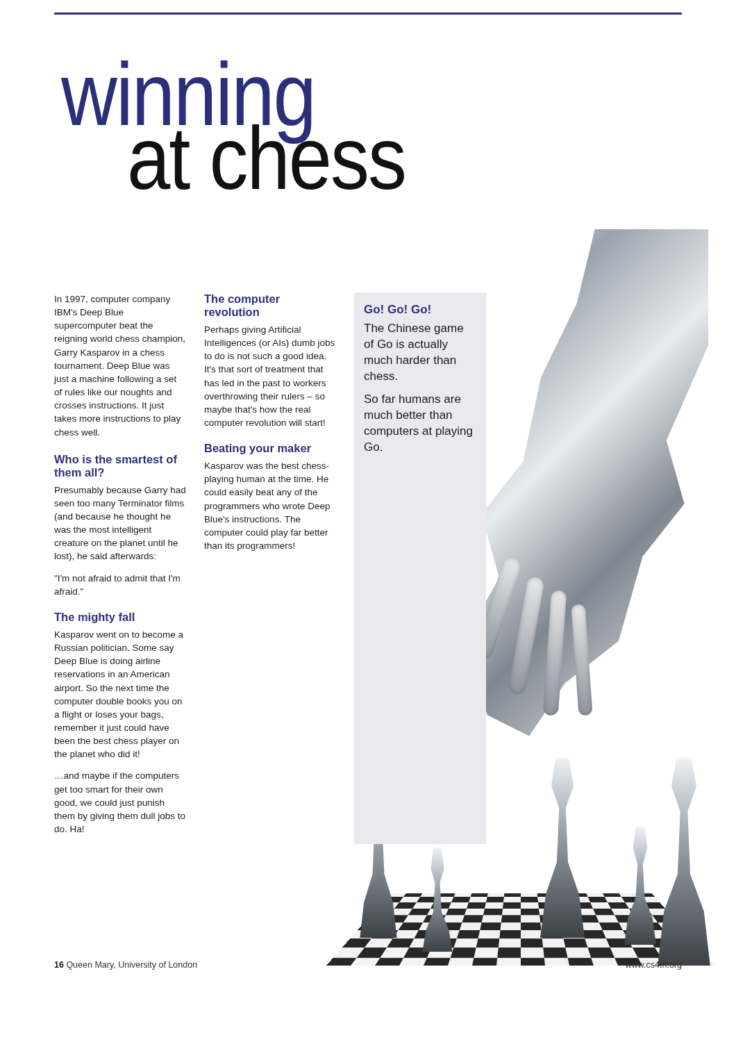winning
at chess
In 1997, computer company IBM's Deep Blue supercomputer beat the reigning world chess champion, Garry Kasparov in a chess tournament. Deep Blue was just a machine following a set of rules like our noughts and crosses instructions. It just takes more instructions to play chess well.
Who is the smartest of them all?
Presumably because Garry had seen too many Terminator films (and because he thought he was the most intelligent creature on the planet until he lost), he said afterwards:
"I'm not afraid to admit that I'm afraid."
The mighty fall
Kasparov went on to become a Russian politician. Some say Deep Blue is doing airline reservations in an American airport. So the next time the computer double books you on a flight or loses your bags, remember it just could have been the best chess player on the planet who did it!
…and maybe if the computers get too smart for their own good, we could just punish them by giving them dull jobs to do. Ha!
The computer revolution
Perhaps giving Artificial Intelligences (or AIs) dumb jobs to do is not such a good idea. It's that sort of treatment that has led in the past to workers overthrowing their rulers – so maybe that's how the real computer revolution will start!
Beating your maker
Kasparov was the best chess-playing human at the time. He could easily beat any of the programmers who wrote Deep Blue's instructions. The computer could play far better than its programmers!
Go! Go! Go!
The Chinese game of Go is actually much harder than chess.
So far humans are much better than computers at playing Go.
16 Queen Mary, University of London
www.cs4fn.org